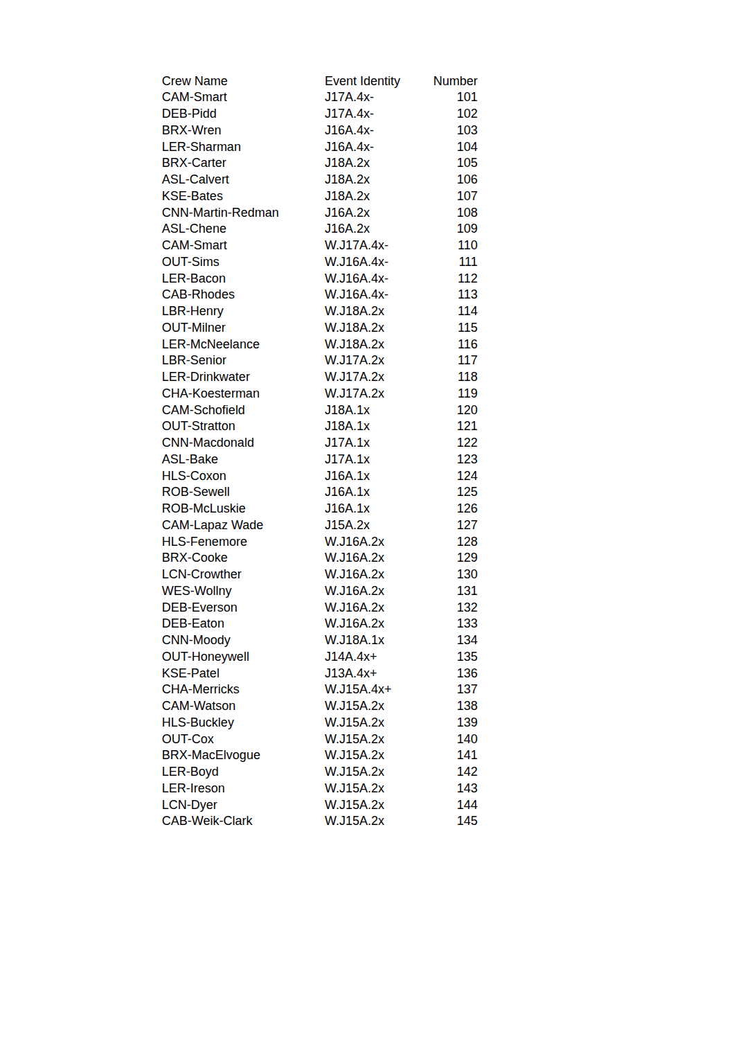| Crew Name | Event Identity | Number |
| --- | --- | --- |
| CAM-Smart | J17A.4x- | 101 |
| DEB-Pidd | J17A.4x- | 102 |
| BRX-Wren | J16A.4x- | 103 |
| LER-Sharman | J16A.4x- | 104 |
| BRX-Carter | J18A.2x | 105 |
| ASL-Calvert | J18A.2x | 106 |
| KSE-Bates | J18A.2x | 107 |
| CNN-Martin-Redman | J16A.2x | 108 |
| ASL-Chene | J16A.2x | 109 |
| CAM-Smart | W.J17A.4x- | 110 |
| OUT-Sims | W.J16A.4x- | 111 |
| LER-Bacon | W.J16A.4x- | 112 |
| CAB-Rhodes | W.J16A.4x- | 113 |
| LBR-Henry | W.J18A.2x | 114 |
| OUT-Milner | W.J18A.2x | 115 |
| LER-McNeelance | W.J18A.2x | 116 |
| LBR-Senior | W.J17A.2x | 117 |
| LER-Drinkwater | W.J17A.2x | 118 |
| CHA-Koesterman | W.J17A.2x | 119 |
| CAM-Schofield | J18A.1x | 120 |
| OUT-Stratton | J18A.1x | 121 |
| CNN-Macdonald | J17A.1x | 122 |
| ASL-Bake | J17A.1x | 123 |
| HLS-Coxon | J16A.1x | 124 |
| ROB-Sewell | J16A.1x | 125 |
| ROB-McLuskie | J16A.1x | 126 |
| CAM-Lapaz Wade | J15A.2x | 127 |
| HLS-Fenemore | W.J16A.2x | 128 |
| BRX-Cooke | W.J16A.2x | 129 |
| LCN-Crowther | W.J16A.2x | 130 |
| WES-Wollny | W.J16A.2x | 131 |
| DEB-Everson | W.J16A.2x | 132 |
| DEB-Eaton | W.J16A.2x | 133 |
| CNN-Moody | W.J18A.1x | 134 |
| OUT-Honeywell | J14A.4x+ | 135 |
| KSE-Patel | J13A.4x+ | 136 |
| CHA-Merricks | W.J15A.4x+ | 137 |
| CAM-Watson | W.J15A.2x | 138 |
| HLS-Buckley | W.J15A.2x | 139 |
| OUT-Cox | W.J15A.2x | 140 |
| BRX-MacElvogue | W.J15A.2x | 141 |
| LER-Boyd | W.J15A.2x | 142 |
| LER-Ireson | W.J15A.2x | 143 |
| LCN-Dyer | W.J15A.2x | 144 |
| CAB-Weik-Clark | W.J15A.2x | 145 |